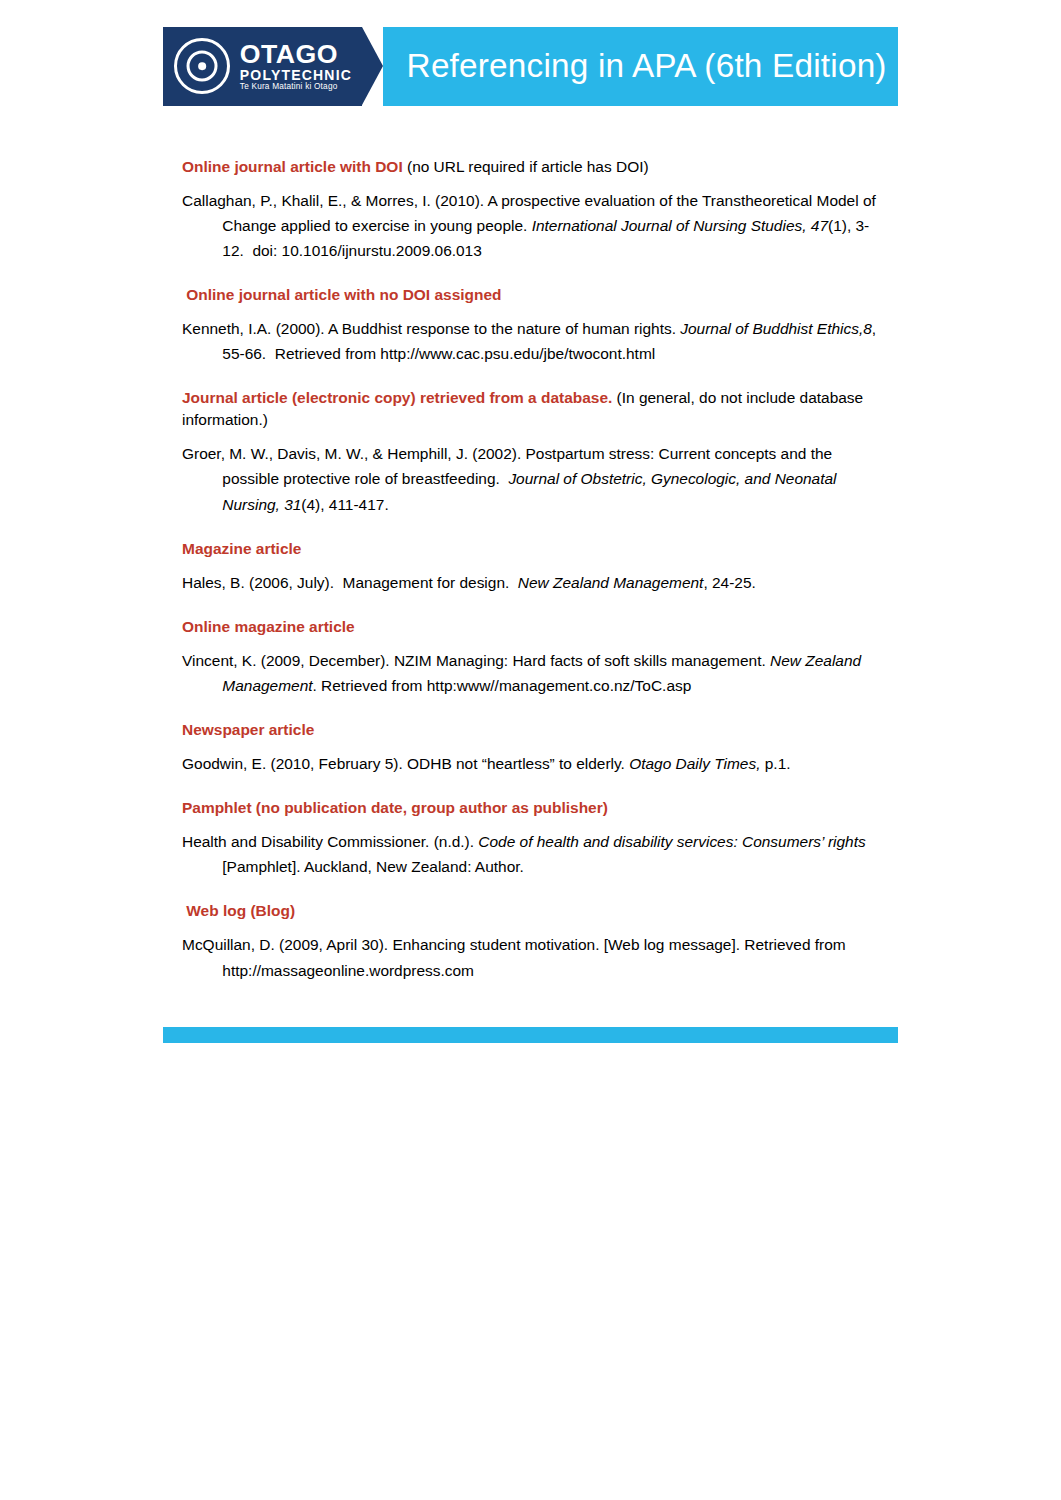OTAGO POLYTECHNIC Te Kura Matatini ki Otago
Referencing in APA (6th Edition)
Online journal article with DOI (no URL required if article has DOI)
Callaghan, P., Khalil, E., & Morres, I. (2010). A prospective evaluation of the Transtheoretical Model of Change applied to exercise in young people. International Journal of Nursing Studies, 47(1), 3-12. doi: 10.1016/ijnurstu.2009.06.013
Online journal article with no DOI assigned
Kenneth, I.A. (2000). A Buddhist response to the nature of human rights. Journal of Buddhist Ethics,8, 55-66. Retrieved from http://www.cac.psu.edu/jbe/twocont.html
Journal article (electronic copy) retrieved from a database. (In general, do not include database information.)
Groer, M. W., Davis, M. W., & Hemphill, J. (2002). Postpartum stress: Current concepts and the possible protective role of breastfeeding. Journal of Obstetric, Gynecologic, and Neonatal Nursing, 31(4), 411-417.
Magazine article
Hales, B. (2006, July). Management for design. New Zealand Management, 24-25.
Online magazine article
Vincent, K. (2009, December). NZIM Managing: Hard facts of soft skills management. New Zealand Management. Retrieved from http:www//management.co.nz/ToC.asp
Newspaper article
Goodwin, E. (2010, February 5). ODHB not “heartless” to elderly. Otago Daily Times, p.1.
Pamphlet (no publication date, group author as publisher)
Health and Disability Commissioner. (n.d.). Code of health and disability services: Consumers’ rights [Pamphlet]. Auckland, New Zealand: Author.
Web log (Blog)
McQuillan, D. (2009, April 30). Enhancing student motivation. [Web log message]. Retrieved from http://massageonline.wordpress.com